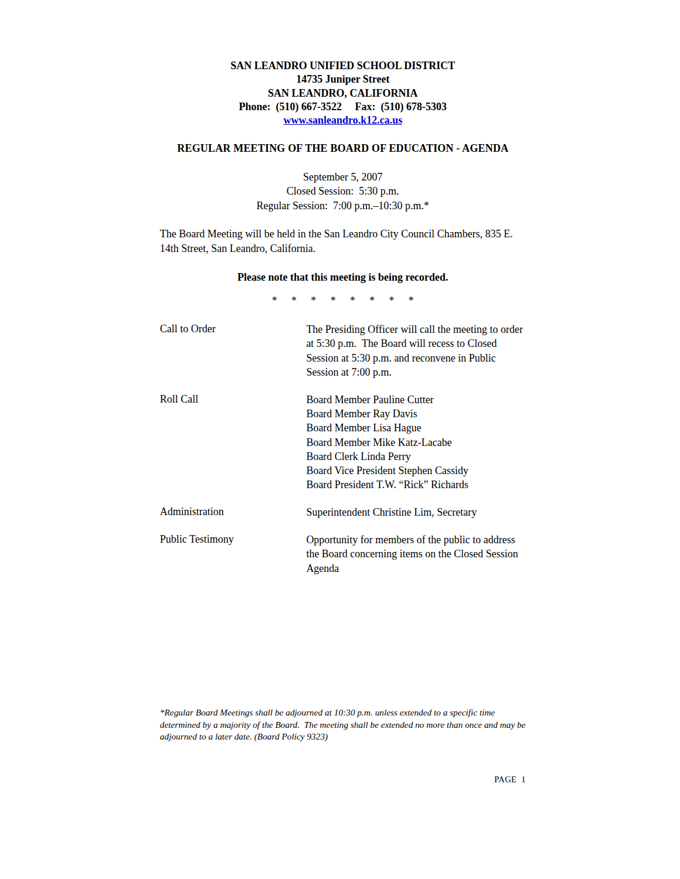SAN LEANDRO UNIFIED SCHOOL DISTRICT 14735 Juniper Street SAN LEANDRO, CALIFORNIA Phone: (510) 667-3522 Fax: (510) 678-5303 www.sanleandro.k12.ca.us
REGULAR MEETING OF THE BOARD OF EDUCATION - AGENDA
September 5, 2007
Closed Session: 5:30 p.m.
Regular Session: 7:00 p.m.–10:30 p.m.*
The Board Meeting will be held in the San Leandro City Council Chambers, 835 E. 14th Street, San Leandro, California.
Please note that this meeting is being recorded.
* * * * * * * *
| Call to Order | The Presiding Officer will call the meeting to order at 5:30 p.m. The Board will recess to Closed Session at 5:30 p.m. and reconvene in Public Session at 7:00 p.m. |
| Roll Call | Board Member Pauline Cutter Board Member Ray Davis Board Member Lisa Hague Board Member Mike Katz-Lacabe Board Clerk Linda Perry Board Vice President Stephen Cassidy Board President T.W. “Rick” Richards |
| Administration | Superintendent Christine Lim, Secretary |
| Public Testimony | Opportunity for members of the public to address the Board concerning items on the Closed Session Agenda |
*Regular Board Meetings shall be adjourned at 10:30 p.m. unless extended to a specific time determined by a majority of the Board. The meeting shall be extended no more than once and may be adjourned to a later date. (Board Policy 9323)
PAGE 1